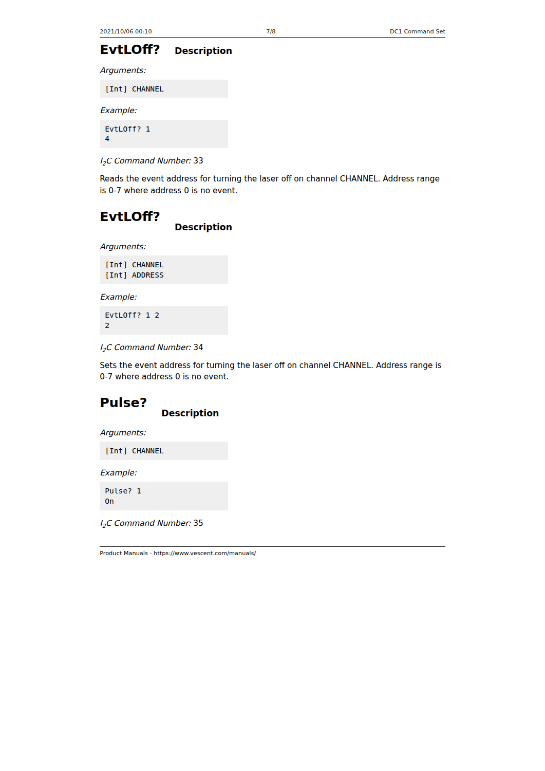2021/10/06 00:10
7/8
DC1 Command Set
EvtLOff?
Description
Arguments:
[Int] CHANNEL
Example:
EvtLOff? 1
4
I2C Command Number: 33
Reads the event address for turning the laser off on channel CHANNEL. Address range is 0-7 where address 0 is no event.
EvtLOff?
Description
Arguments:
[Int] CHANNEL
[Int] ADDRESS
Example:
EvtLOff? 1 2
2
I2C Command Number: 34
Sets the event address for turning the laser off on channel CHANNEL. Address range is 0-7 where address 0 is no event.
Pulse?
Description
Arguments:
[Int] CHANNEL
Example:
Pulse? 1
On
I2C Command Number: 35
Product Manuals - https://www.vescent.com/manuals/